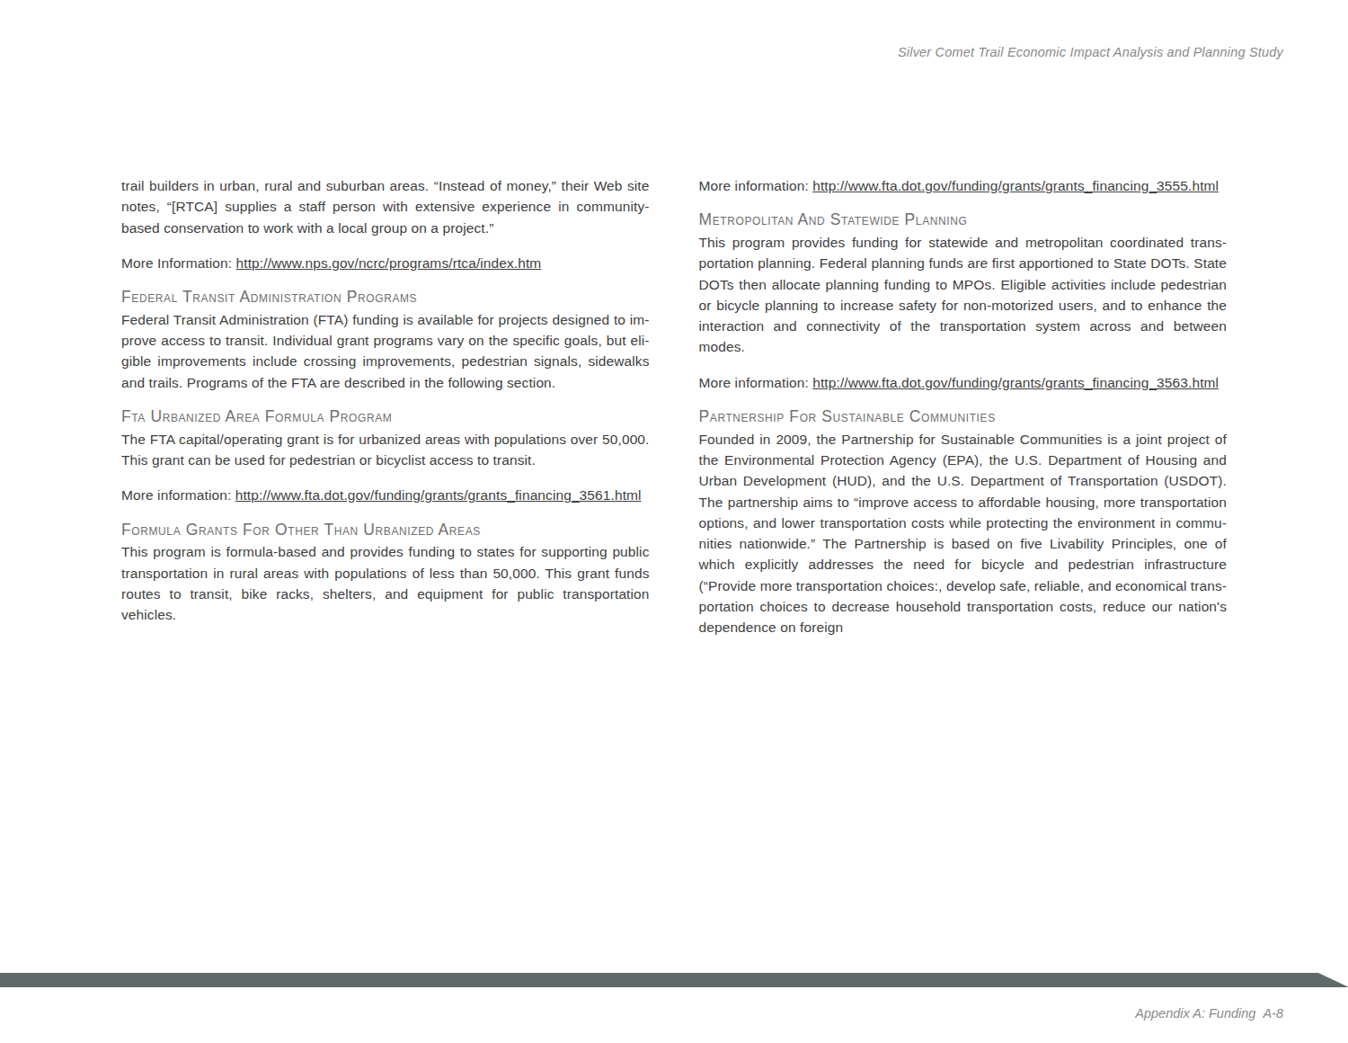Silver Comet Trail Economic Impact Analysis and Planning Study
trail builders in urban, rural and suburban areas. “Instead of money,” their Web site notes, “[RTCA] supplies a staff person with extensive experience in community-based conservation to work with a local group on a project.”
More Information: http://www.nps.gov/ncrc/programs/rtca/index.htm
Federal Transit Administration Programs
Federal Transit Administration (FTA) funding is available for projects designed to improve access to transit. Individual grant programs vary on the specific goals, but eligible improvements include crossing improvements, pedestrian signals, sidewalks and trails. Programs of the FTA are described in the following section.
Fta Urbanized Area Formula Program
The FTA capital/operating grant is for urbanized areas with populations over 50,000. This grant can be used for pedestrian or bicyclist access to transit.
More information: http://www.fta.dot.gov/funding/grants/grants_financing_3561.html
Formula Grants For Other Than Urbanized Areas
This program is formula-based and provides funding to states for supporting public transportation in rural areas with populations of less than 50,000. This grant funds routes to transit, bike racks, shelters, and equipment for public transportation vehicles.
More information: http://www.fta.dot.gov/funding/grants/grants_financing_3555.html
Metropolitan And Statewide Planning
This program provides funding for statewide and metropolitan coordinated transportation planning. Federal planning funds are first apportioned to State DOTs. State DOTs then allocate planning funding to MPOs. Eligible activities include pedestrian or bicycle planning to increase safety for non-motorized users, and to enhance the interaction and connectivity of the transportation system across and between modes.
More information: http://www.fta.dot.gov/funding/grants/grants_financing_3563.html
Partnership For Sustainable Communities
Founded in 2009, the Partnership for Sustainable Communities is a joint project of the Environmental Protection Agency (EPA), the U.S. Department of Housing and Urban Development (HUD), and the U.S. Department of Transportation (USDOT). The partnership aims to “improve access to affordable housing, more transportation options, and lower transportation costs while protecting the environment in communities nationwide.” The Partnership is based on five Livability Principles, one of which explicitly addresses the need for bicycle and pedestrian infrastructure (“Provide more transportation choices:, develop safe, reliable, and economical transportation choices to decrease household transportation costs, reduce our nation's dependence on foreign
Appendix A: Funding A-8